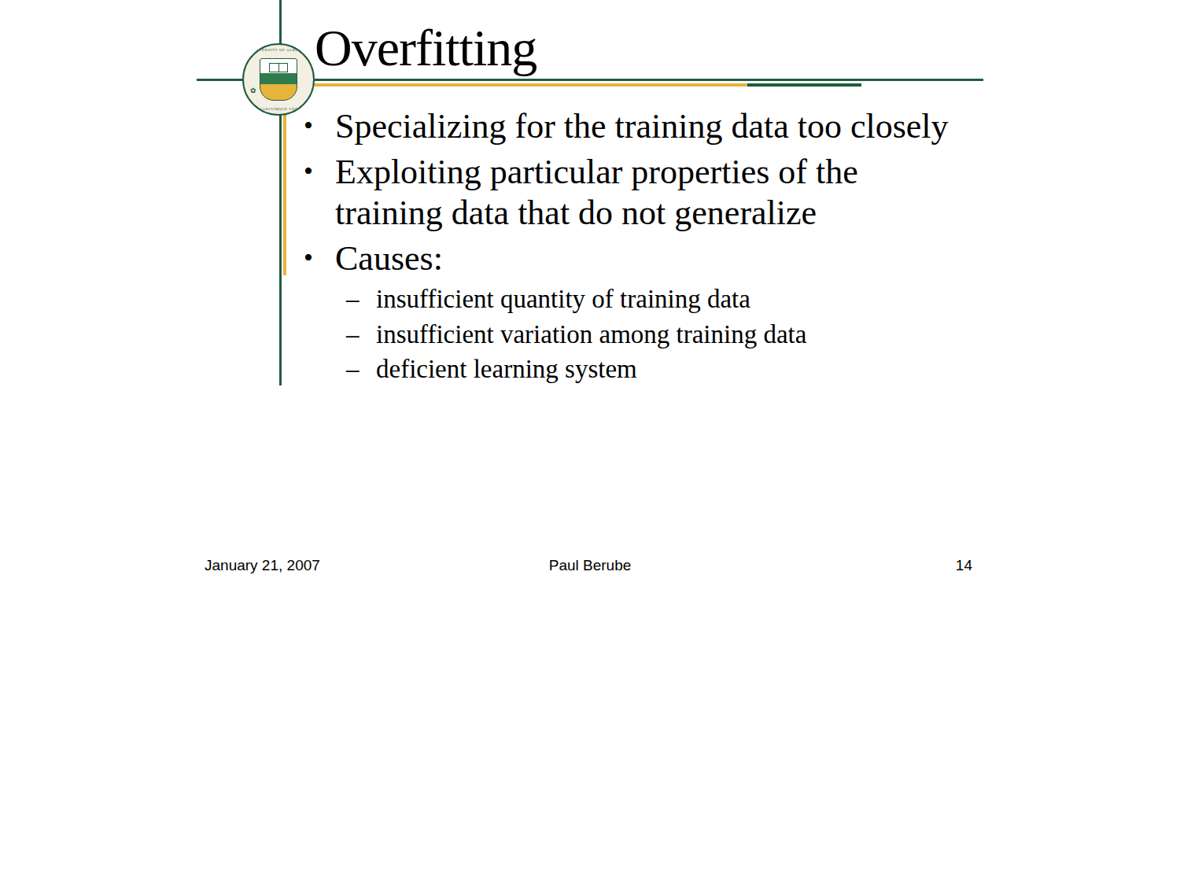UNIVERSITY OF ALBERTA QUAECUMQUE VERA
✿
Overfitting
Specializing for the training data too closely
Exploiting particular properties of the training data that do not generalize
Causes:
insufficient quantity of training data
insufficient variation among training data
deficient learning system
January 21, 2007 Paul Berube 14